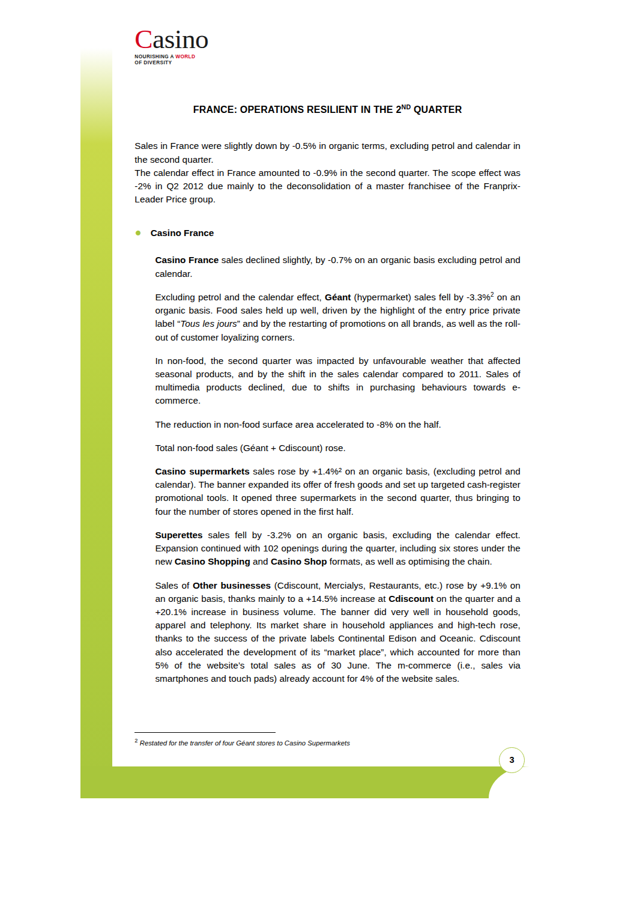Casino
Nourishing a World
of Diversity
FRANCE: OPERATIONS RESILIENT IN THE 2ND QUARTER
Sales in France were slightly down by -0.5% in organic terms, excluding petrol and calendar in the second quarter.
The calendar effect in France amounted to -0.9% in the second quarter. The scope effect was -2% in Q2 2012 due mainly to the deconsolidation of a master franchisee of the Franprix-Leader Price group.
● Casino France
Casino France sales declined slightly, by -0.7% on an organic basis excluding petrol and calendar.
Excluding petrol and the calendar effect, Géant (hypermarket) sales fell by -3.3%2 on an organic basis. Food sales held up well, driven by the highlight of the entry price private label “Tous les jours” and by the restarting of promotions on all brands, as well as the roll-out of customer loyalizing corners.
In non-food, the second quarter was impacted by unfavourable weather that affected seasonal products, and by the shift in the sales calendar compared to 2011. Sales of multimedia products declined, due to shifts in purchasing behaviours towards e-commerce.
The reduction in non-food surface area accelerated to -8% on the half.
Total non-food sales (Géant + Cdiscount) rose.
Casino supermarkets sales rose by +1.4%² on an organic basis, (excluding petrol and calendar). The banner expanded its offer of fresh goods and set up targeted cash-register promotional tools. It opened three supermarkets in the second quarter, thus bringing to four the number of stores opened in the first half.
Superettes sales fell by -3.2% on an organic basis, excluding the calendar effect. Expansion continued with 102 openings during the quarter, including six stores under the new Casino Shopping and Casino Shop formats, as well as optimising the chain.
Sales of Other businesses (Cdiscount, Mercialys, Restaurants, etc.) rose by +9.1% on an organic basis, thanks mainly to a +14.5% increase at Cdiscount on the quarter and a +20.1% increase in business volume. The banner did very well in household goods, apparel and telephony. Its market share in household appliances and high-tech rose, thanks to the success of the private labels Continental Edison and Oceanic. Cdiscount also accelerated the development of its “market place”, which accounted for more than 5% of the website’s total sales as of 30 June. The m-commerce (i.e., sales via smartphones and touch pads) already account for 4% of the website sales.
2 Restated for the transfer of four Géant stores to Casino Supermarkets
3